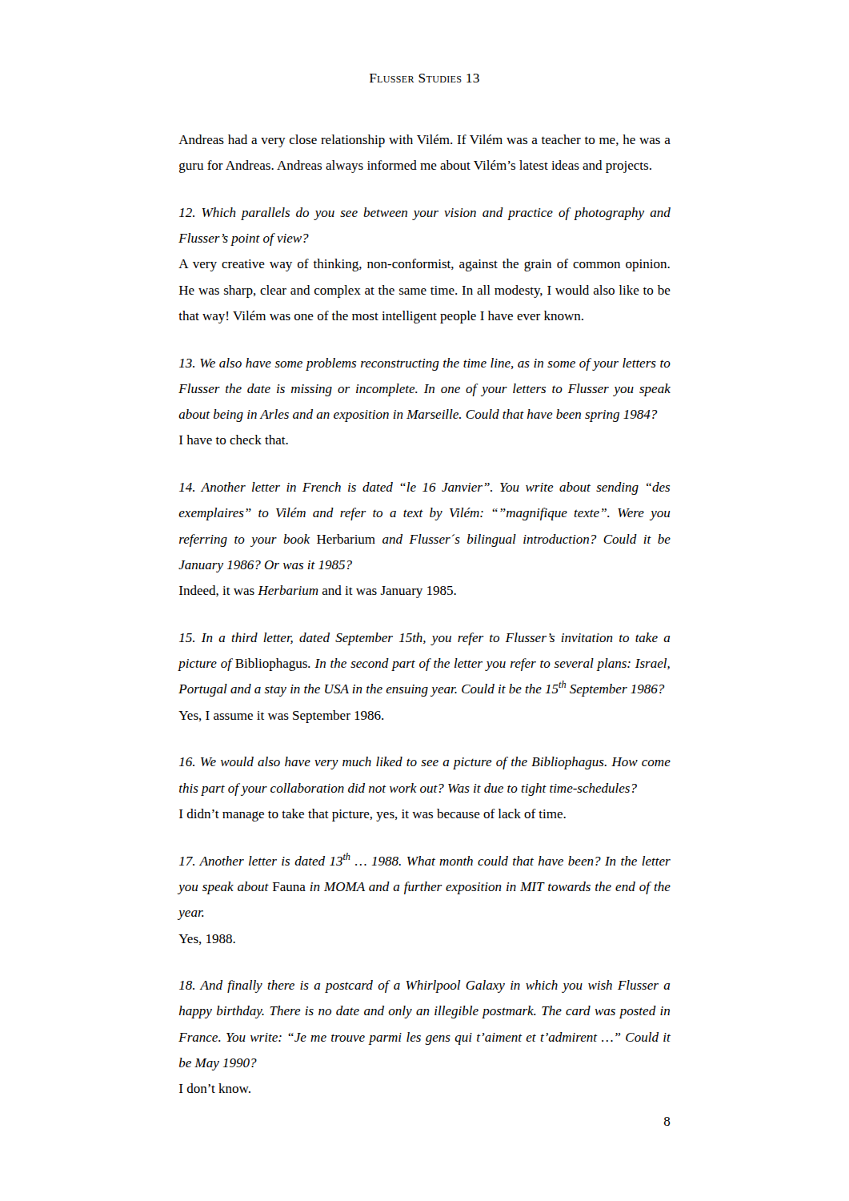Flusser Studies 13
Andreas had a very close relationship with Vilém. If Vilém was a teacher to me, he was a guru for Andreas. Andreas always informed me about Vilém’s latest ideas and projects.
12. Which parallels do you see between your vision and practice of photography and Flusser’s point of view?
A very creative way of thinking, non-conformist, against the grain of common opinion. He was sharp, clear and complex at the same time. In all modesty, I would also like to be that way! Vilém was one of the most intelligent people I have ever known.
13. We also have some problems reconstructing the time line, as in some of your letters to Flusser the date is missing or incomplete. In one of your letters to Flusser you speak about being in Arles and an exposition in Marseille. Could that have been spring 1984?
I have to check that.
14. Another letter in French is dated “le 16 Janvier”. You write about sending “des exemplaires” to Vilém and refer to a text by Vilém: “”magnifique texte”. Were you referring to your book Herbarium and Flusser´s bilingual introduction? Could it be January 1986? Or was it 1985?
Indeed, it was Herbarium and it was January 1985.
15. In a third letter, dated September 15th, you refer to Flusser’s invitation to take a picture of Bibliophagus. In the second part of the letter you refer to several plans: Israel, Portugal and a stay in the USA in the ensuing year. Could it be the 15th September 1986?
Yes, I assume it was September 1986.
16. We would also have very much liked to see a picture of the Bibliophagus. How come this part of your collaboration did not work out? Was it due to tight time-schedules?
I didn’t manage to take that picture, yes, it was because of lack of time.
17. Another letter is dated 13th … 1988. What month could that have been? In the letter you speak about Fauna in MOMA and a further exposition in MIT towards the end of the year.
Yes, 1988.
18. And finally there is a postcard of a Whirlpool Galaxy in which you wish Flusser a happy birthday. There is no date and only an illegible postmark. The card was posted in France. You write: “Je me trouve parmi les gens qui t’aiment et t’admirent …” Could it be May 1990?
I don’t know.
8